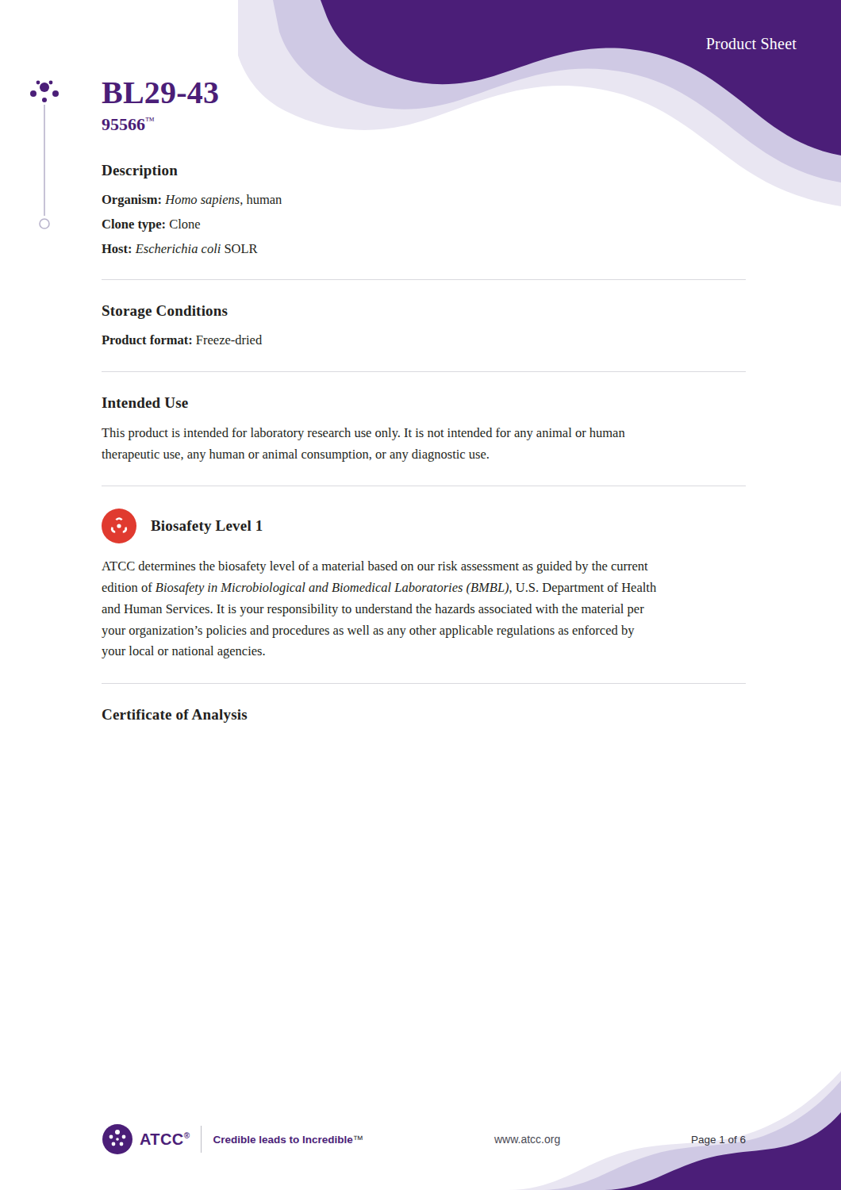Product Sheet
BL29-43
95566™
Description
Organism: Homo sapiens, human
Clone type: Clone
Host: Escherichia coli SOLR
Storage Conditions
Product format: Freeze-dried
Intended Use
This product is intended for laboratory research use only. It is not intended for any animal or human therapeutic use, any human or animal consumption, or any diagnostic use.
Biosafety Level 1
ATCC determines the biosafety level of a material based on our risk assessment as guided by the current edition of Biosafety in Microbiological and Biomedical Laboratories (BMBL), U.S. Department of Health and Human Services. It is your responsibility to understand the hazards associated with the material per your organization’s policies and procedures as well as any other applicable regulations as enforced by your local or national agencies.
Certificate of Analysis
ATCC®
Credible leads to Incredible™
www.atcc.org
Page 1 of 6